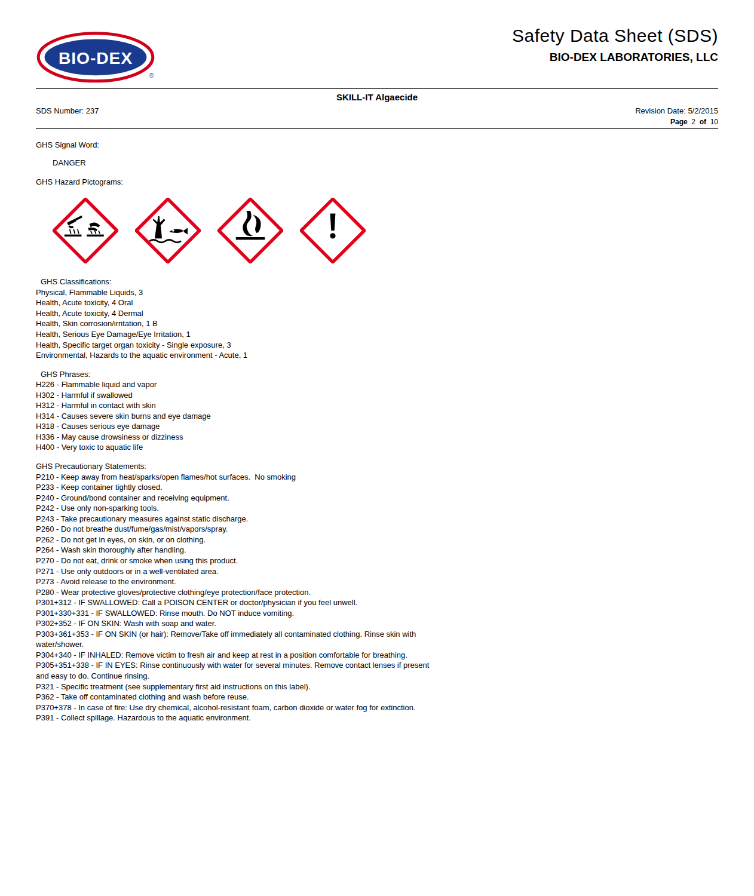BIO-DEX ®
Safety Data Sheet (SDS)
BIO-DEX LABORATORIES, LLC
SKILL-IT Algaecide
SDS Number: 237
Revision Date: 5/2/2015
Page 2 of 10
GHS Signal Word:
DANGER
GHS Hazard Pictograms:
GHS Classifications:
Physical, Flammable Liquids, 3
Health, Acute toxicity, 4 Oral
Health, Acute toxicity, 4 Dermal
Health, Skin corrosion/irritation, 1 B
Health, Serious Eye Damage/Eye Irritation, 1
Health, Specific target organ toxicity - Single exposure, 3
Environmental, Hazards to the aquatic environment - Acute, 1
GHS Phrases:
H226 - Flammable liquid and vapor
H302 - Harmful if swallowed
H312 - Harmful in contact with skin
H314 - Causes severe skin burns and eye damage
H318 - Causes serious eye damage
H336 - May cause drowsiness or dizziness
H400 - Very toxic to aquatic life
GHS Precautionary Statements:
P210 - Keep away from heat/sparks/open flames/hot surfaces. No smoking
P233 - Keep container tightly closed.
P240 - Ground/bond container and receiving equipment.
P242 - Use only non-sparking tools.
P243 - Take precautionary measures against static discharge.
P260 - Do not breathe dust/fume/gas/mist/vapors/spray.
P262 - Do not get in eyes, on skin, or on clothing.
P264 - Wash skin thoroughly after handling.
P270 - Do not eat, drink or smoke when using this product.
P271 - Use only outdoors or in a well-ventilated area.
P273 - Avoid release to the environment.
P280 - Wear protective gloves/protective clothing/eye protection/face protection.
P301+312 - IF SWALLOWED: Call a POISON CENTER or doctor/physician if you feel unwell.
P301+330+331 - IF SWALLOWED: Rinse mouth. Do NOT induce vomiting.
P302+352 - IF ON SKIN: Wash with soap and water.
P303+361+353 - IF ON SKIN (or hair): Remove/Take off immediately all contaminated clothing. Rinse skin with
water/shower.
P304+340 - IF INHALED: Remove victim to fresh air and keep at rest in a position comfortable for breathing.
P305+351+338 - IF IN EYES: Rinse continuously with water for several minutes. Remove contact lenses if present
and easy to do. Continue rinsing.
P321 - Specific treatment (see supplementary first aid instructions on this label).
P362 - Take off contaminated clothing and wash before reuse.
P370+378 - In case of fire: Use dry chemical, alcohol-resistant foam, carbon dioxide or water fog for extinction.
P391 - Collect spillage. Hazardous to the aquatic environment.